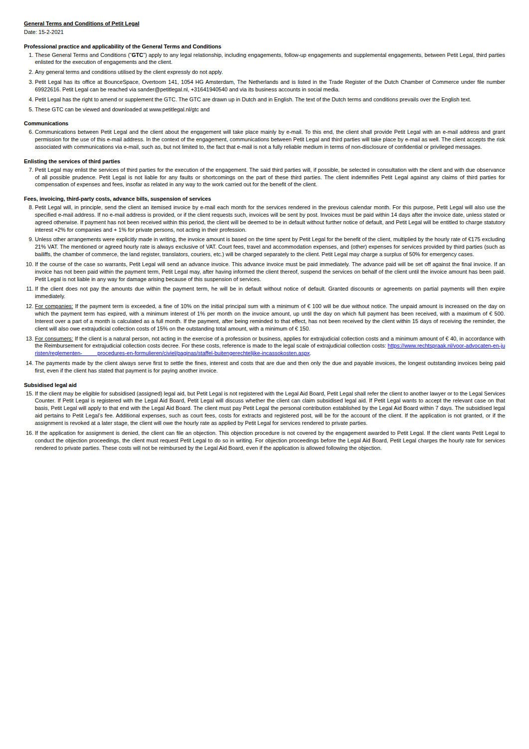General Terms and Conditions of Petit Legal
Date: 15-2-2021
Professional practice and applicability of the General Terms and Conditions
These General Terms and Conditions (“GTC”) apply to any legal relationship, including engagements, follow-up engagements and supplemental engagements, between Petit Legal, third parties enlisted for the execution of engagements and the client.
Any general terms and conditions utilised by the client expressly do not apply.
Petit Legal has its office at BounceSpace, Overtoom 141, 1054 HG Amsterdam, The Netherlands and is listed in the Trade Register of the Dutch Chamber of Commerce under file number 69922616. Petit Legal can be reached via sander@petitlegal.nl, +31641940540 and via its business accounts in social media.
Petit Legal has the right to amend or supplement the GTC. The GTC are drawn up in Dutch and in English. The text of the Dutch terms and conditions prevails over the English text.
These GTC can be viewed and downloaded at www.petitlegal.nl/gtc and
Communications
Communications between Petit Legal and the client about the engagement will take place mainly by e-mail. To this end, the client shall provide Petit Legal with an e-mail address and grant permission for the use of this e-mail address. In the context of the engagement, communications between Petit Legal and third parties will take place by e-mail as well. The client accepts the risk associated with communications via e-mail, such as, but not limited to, the fact that e-mail is not a fully reliable medium in terms of non-disclosure of confidential or privileged messages.
Enlisting the services of third parties
Petit Legal may enlist the services of third parties for the execution of the engagement. The said third parties will, if possible, be selected in consultation with the client and with due observance of all possible prudence. Petit Legal is not liable for any faults or shortcomings on the part of these third parties. The client indemnifies Petit Legal against any claims of third parties for compensation of expenses and fees, insofar as related in any way to the work carried out for the benefit of the client.
Fees, invoicing, third-party costs, advance bills, suspension of services
Petit Legal will, in principle, send the client an itemised invoice by e-mail each month for the services rendered in the previous calendar month. For this purpose, Petit Legal will also use the specified e-mail address. If no e-mail address is provided, or if the client requests such, invoices will be sent by post. Invoices must be paid within 14 days after the invoice date, unless stated or agreed otherwise. If payment has not been received within this period, the client will be deemed to be in default without further notice of default, and Petit Legal will be entitled to charge statutory interest +2% for companies and + 1% for private persons, not acting in their profession.
Unless other arrangements were explicitly made in writing, the invoice amount is based on the time spent by Petit Legal for the benefit of the client, multiplied by the hourly rate of €175 excluding 21% VAT. The mentioned or agreed hourly rate is always exclusive of VAT. Court fees, travel and accommodation expenses, and (other) expenses for services provided by third parties (such as bailiffs, the chamber of commerce, the land register, translators, couriers, etc.) will be charged separately to the client. Petit Legal may charge a surplus of 50% for emergency cases.
If the course of the case so warrants, Petit Legal will send an advance invoice. This advance invoice must be paid immediately. The advance paid will be set off against the final invoice. If an invoice has not been paid within the payment term, Petit Legal may, after having informed the client thereof, suspend the services on behalf of the client until the invoice amount has been paid. Petit Legal is not liable in any way for damage arising because of this suspension of services.
If the client does not pay the amounts due within the payment term, he will be in default without notice of default. Granted discounts or agreements on partial payments will then expire immediately.
For companies: If the payment term is exceeded, a fine of 10% on the initial principal sum with a minimum of € 100 will be due without notice. The unpaid amount is increased on the day on which the payment term has expired, with a minimum interest of 1% per month on the invoice amount, up until the day on which full payment has been received, with a maximum of € 500. Interest over a part of a month is calculated as a full month. If the payment, after being reminded to that effect, has not been received by the client within 15 days of receiving the reminder, the client will also owe extrajudicial collection costs of 15% on the outstanding total amount, with a minimum of € 150.
For consumers: If the client is a natural person, not acting in the exercise of a profession or business, applies for extrajudicial collection costs and a minimum amount of € 40, in accordance with the Reimbursement for extrajudicial collection costs decree. For these costs, reference is made to the legal scale of extrajudicial collection costs: https://www.rechtspraak.nl/voor-advocaten-en-juristen/reglementen- procedures-en-formulieren/civiel/paginas/staffel-buitengerechtelijke-incassokosten.aspx.
The payments made by the client always serve first to settle the fines, interest and costs that are due and then only the due and payable invoices, the longest outstanding invoices being paid first, even if the client has stated that payment is for paying another invoice.
Subsidised legal aid
If the client may be eligible for subsidised (assigned) legal aid, but Petit Legal is not registered with the Legal Aid Board, Petit Legal shall refer the client to another lawyer or to the Legal Services Counter. If Petit Legal is registered with the Legal Aid Board, Petit Legal will discuss whether the client can claim subsidised legal aid. If Petit Legal wants to accept the relevant case on that basis, Petit Legal will apply to that end with the Legal Aid Board. The client must pay Petit Legal the personal contribution established by the Legal Aid Board within 7 days. The subsidised legal aid pertains to Petit Legal’s fee. Additional expenses, such as court fees, costs for extracts and registered post, will be for the account of the client. If the application is not granted, or if the assignment is revoked at a later stage, the client will owe the hourly rate as applied by Petit Legal for services rendered to private parties.
If the application for assignment is denied, the client can file an objection. This objection procedure is not covered by the engagement awarded to Petit Legal. If the client wants Petit Legal to conduct the objection proceedings, the client must request Petit Legal to do so in writing. For objection proceedings before the Legal Aid Board, Petit Legal charges the hourly rate for services rendered to private parties. These costs will not be reimbursed by the Legal Aid Board, even if the application is allowed following the objection.